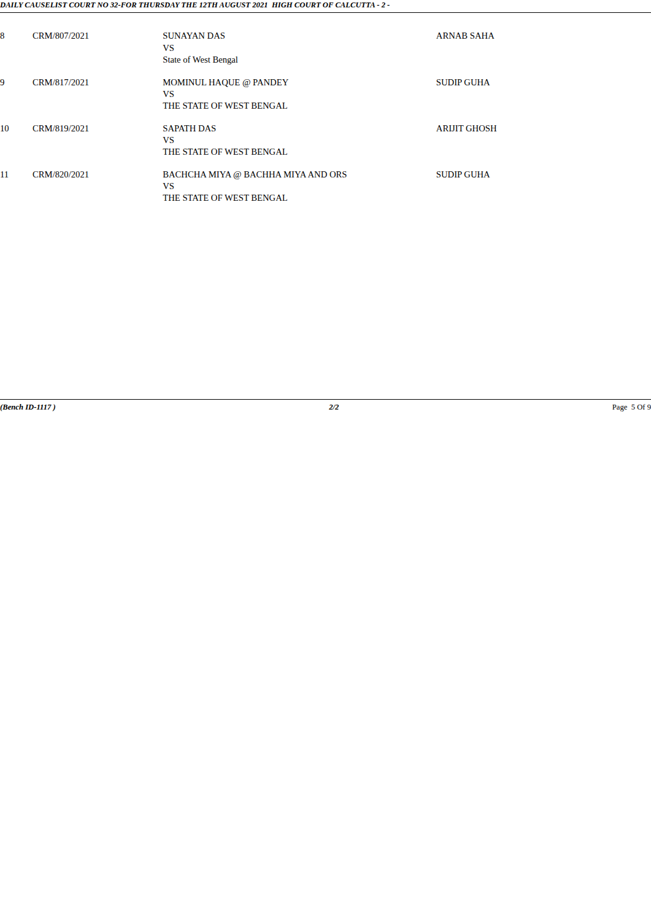DAILY CAUSELIST COURT NO 32-FOR THURSDAY THE 12TH AUGUST 2021 HIGH COURT OF CALCUTTA - 2 -
| 8 | CRM/807/2021 | SUNAYAN DAS VS State of West Bengal | ARNAB SAHA |
| 9 | CRM/817/2021 | MOMINUL HAQUE @ PANDEY VS THE STATE OF WEST BENGAL | SUDIP GUHA |
| 10 | CRM/819/2021 | SAPATH DAS VS THE STATE OF WEST BENGAL | ARIJIT GHOSH |
| 11 | CRM/820/2021 | BACHCHA MIYA @ BACHHA MIYA AND ORS VS THE STATE OF WEST BENGAL | SUDIP GUHA |
(Bench ID-1117 )
2/2
Page 5 Of 9